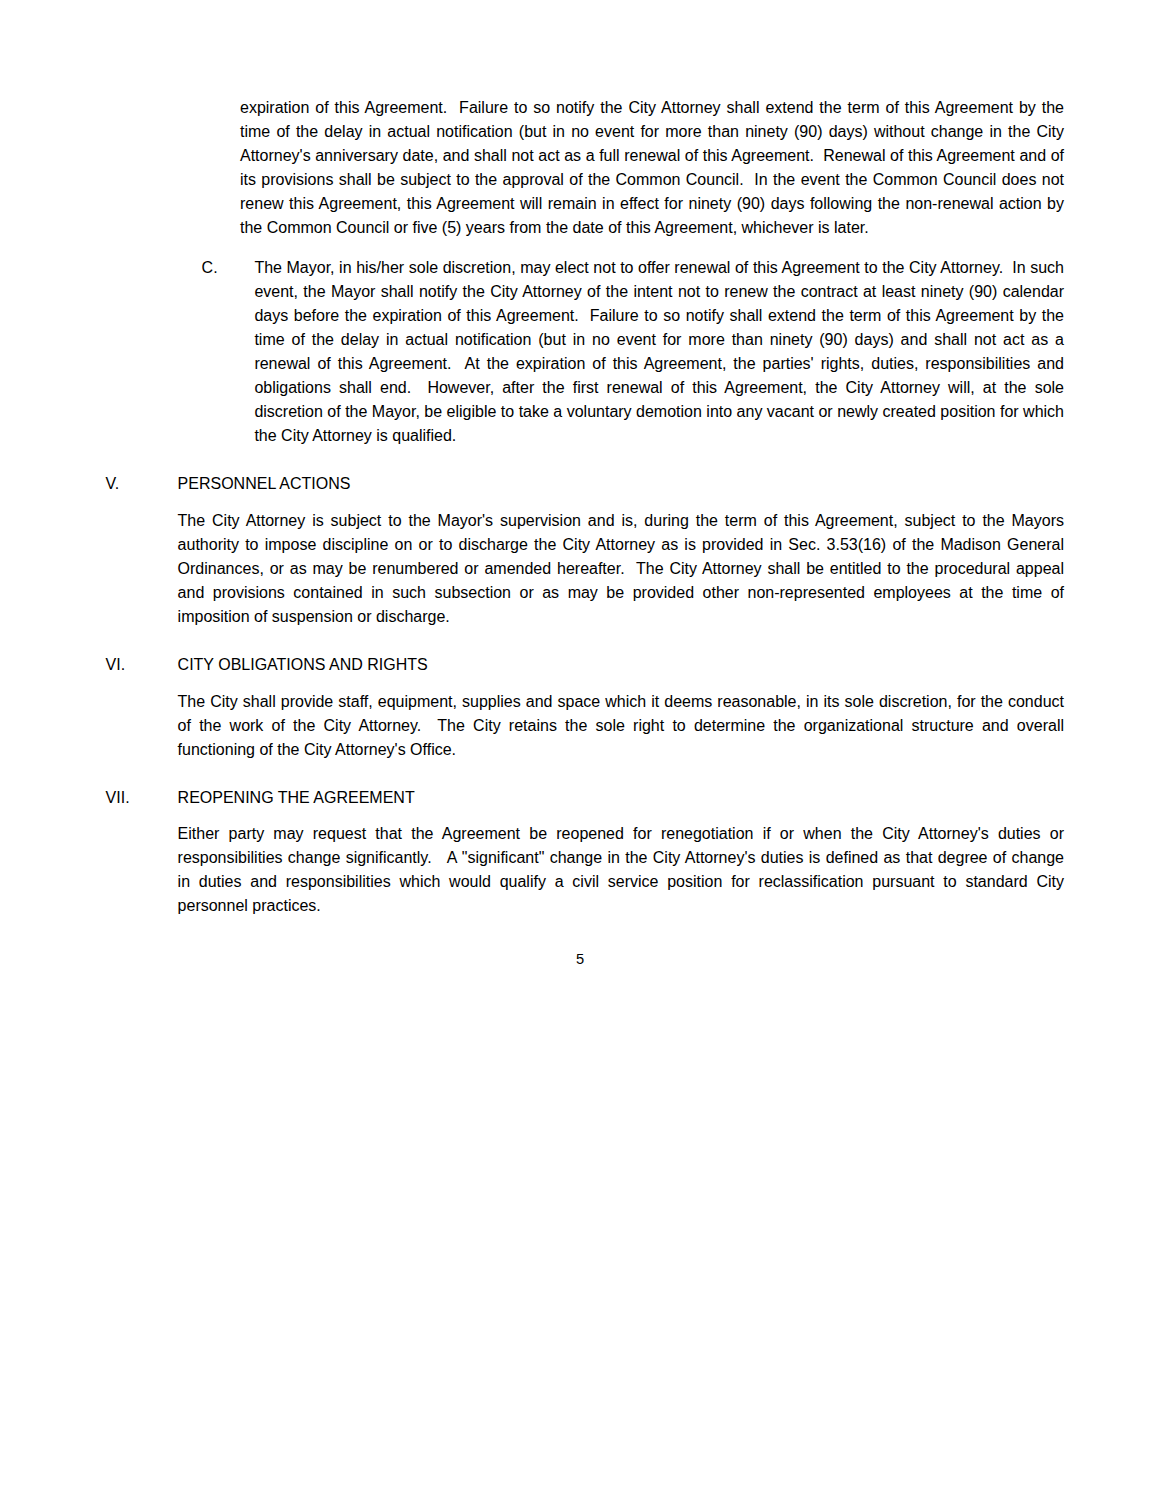expiration of this Agreement. Failure to so notify the City Attorney shall extend the term of this Agreement by the time of the delay in actual notification (but in no event for more than ninety (90) days) without change in the City Attorney's anniversary date, and shall not act as a full renewal of this Agreement. Renewal of this Agreement and of its provisions shall be subject to the approval of the Common Council. In the event the Common Council does not renew this Agreement, this Agreement will remain in effect for ninety (90) days following the non-renewal action by the Common Council or five (5) years from the date of this Agreement, whichever is later.
C.
The Mayor, in his/her sole discretion, may elect not to offer renewal of this Agreement to the City Attorney. In such event, the Mayor shall notify the City Attorney of the intent not to renew the contract at least ninety (90) calendar days before the expiration of this Agreement. Failure to so notify shall extend the term of this Agreement by the time of the delay in actual notification (but in no event for more than ninety (90) days) and shall not act as a renewal of this Agreement. At the expiration of this Agreement, the parties' rights, duties, responsibilities and obligations shall end. However, after the first renewal of this Agreement, the City Attorney will, at the sole discretion of the Mayor, be eligible to take a voluntary demotion into any vacant or newly created position for which the City Attorney is qualified.
V.
PERSONNEL ACTIONS
The City Attorney is subject to the Mayor's supervision and is, during the term of this Agreement, subject to the Mayors authority to impose discipline on or to discharge the City Attorney as is provided in Sec. 3.53(16) of the Madison General Ordinances, or as may be renumbered or amended hereafter. The City Attorney shall be entitled to the procedural appeal and provisions contained in such subsection or as may be provided other non-represented employees at the time of imposition of suspension or discharge.
VI.
CITY OBLIGATIONS AND RIGHTS
The City shall provide staff, equipment, supplies and space which it deems reasonable, in its sole discretion, for the conduct of the work of the City Attorney. The City retains the sole right to determine the organizational structure and overall functioning of the City Attorney's Office.
VII.
REOPENING THE AGREEMENT
Either party may request that the Agreement be reopened for renegotiation if or when the City Attorney's duties or responsibilities change significantly. A "significant" change in the City Attorney's duties is defined as that degree of change in duties and responsibilities which would qualify a civil service position for reclassification pursuant to standard City personnel practices.
5